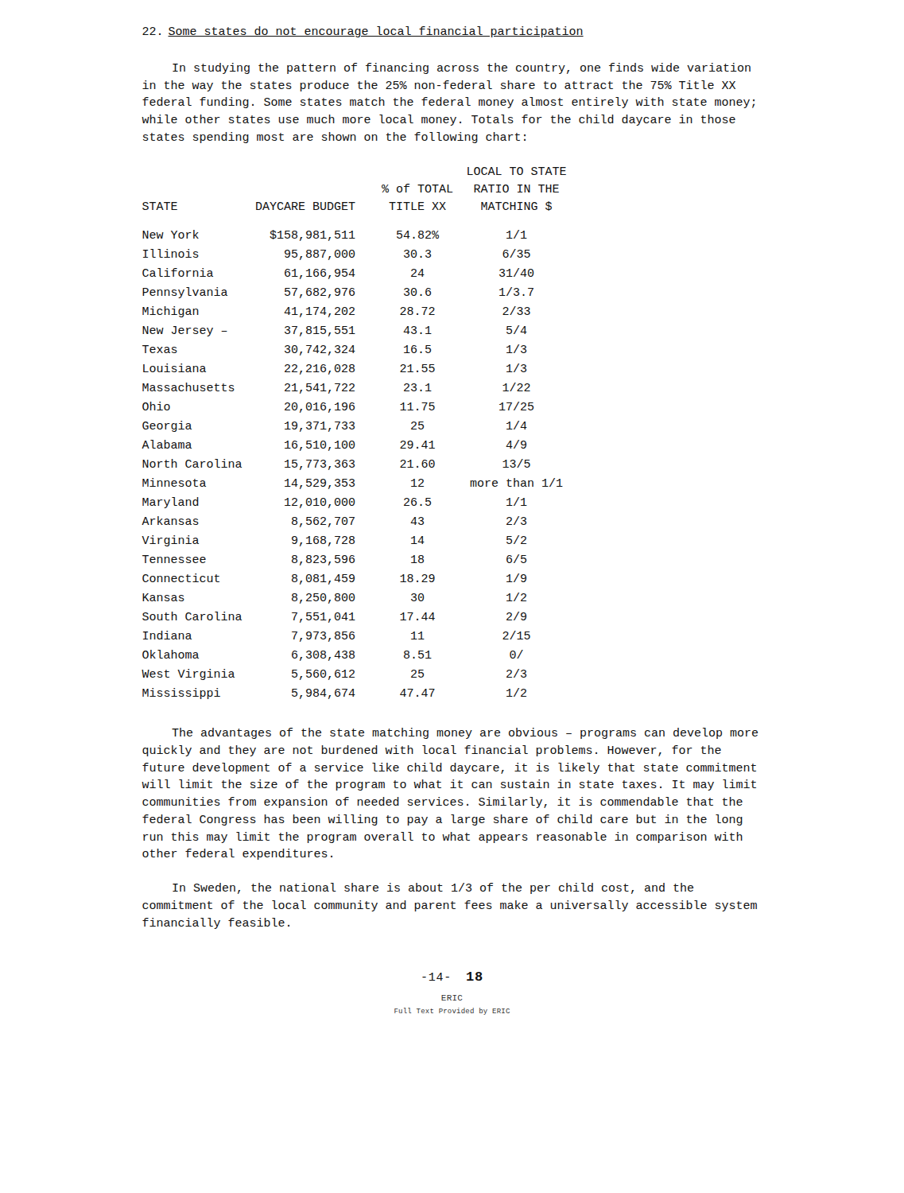22. Some states do not encourage local financial participation
In studying the pattern of financing across the country, one finds wide variation in the way the states produce the 25% non-federal share to attract the 75% Title XX federal funding. Some states match the federal money almost entirely with state money; while other states use much more local money. Totals for the child daycare in those states spending most are shown on the following chart:
| STATE | DAYCARE BUDGET | % of TOTAL TITLE XX | LOCAL TO STATE RATIO IN THE MATCHING $ |
| --- | --- | --- | --- |
| New York | $158,981,511 | 54.82% | 1/1 |
| Illinois | 95,887,000 | 30.3 | 6/35 |
| California | 61,166,954 | 24 | 31/40 |
| Pennsylvania | 57,682,976 | 30.6 | 1/3.7 |
| Michigan | 41,174,202 | 28.72 | 2/33 |
| New Jersey – | 37,815,551 | 43.1 | 5/4 |
| Texas | 30,742,324 | 16.5 | 1/3 |
| Louisiana | 22,216,028 | 21.55 | 1/3 |
| Massachusetts | 21,541,722 | 23.1 | 1/22 |
| Ohio | 20,016,196 | 11.75 | 17/25 |
| Georgia | 19,371,733 | 25 | 1/4 |
| Alabama | 16,510,100 | 29.41 | 4/9 |
| North Carolina | 15,773,363 | 21.60 | 13/5 |
| Minnesota | 14,529,353 | 12 | more than 1/1 |
| Maryland | 12,010,000 | 26.5 | 1/1 |
| Arkansas | 8,562,707 | 43 | 2/3 |
| Virginia | 9,168,728 | 14 | 5/2 |
| Tennessee | 8,823,596 | 18 | 6/5 |
| Connecticut | 8,081,459 | 18.29 | 1/9 |
| Kansas | 8,250,800 | 30 | 1/2 |
| South Carolina | 7,551,041 | 17.44 | 2/9 |
| Indiana | 7,973,856 | 11 | 2/15 |
| Oklahoma | 6,308,438 | 8.51 | 0/ |
| West Virginia | 5,560,612 | 25 | 2/3 |
| Mississippi | 5,984,674 | 47.47 | 1/2 |
The advantages of the state matching money are obvious – programs can develop more quickly and they are not burdened with local financial problems. However, for the future development of a service like child daycare, it is likely that state commitment will limit the size of the program to what it can sustain in state taxes. It may limit communities from expansion of needed services. Similarly, it is commendable that the federal Congress has been willing to pay a large share of child care but in the long run this may limit the program overall to what appears reasonable in comparison with other federal expenditures.
In Sweden, the national share is about 1/3 of the per child cost, and the commitment of the local community and parent fees make a universally accessible system financially feasible.
-14-18
ERIC
Full Text Provided by ERIC